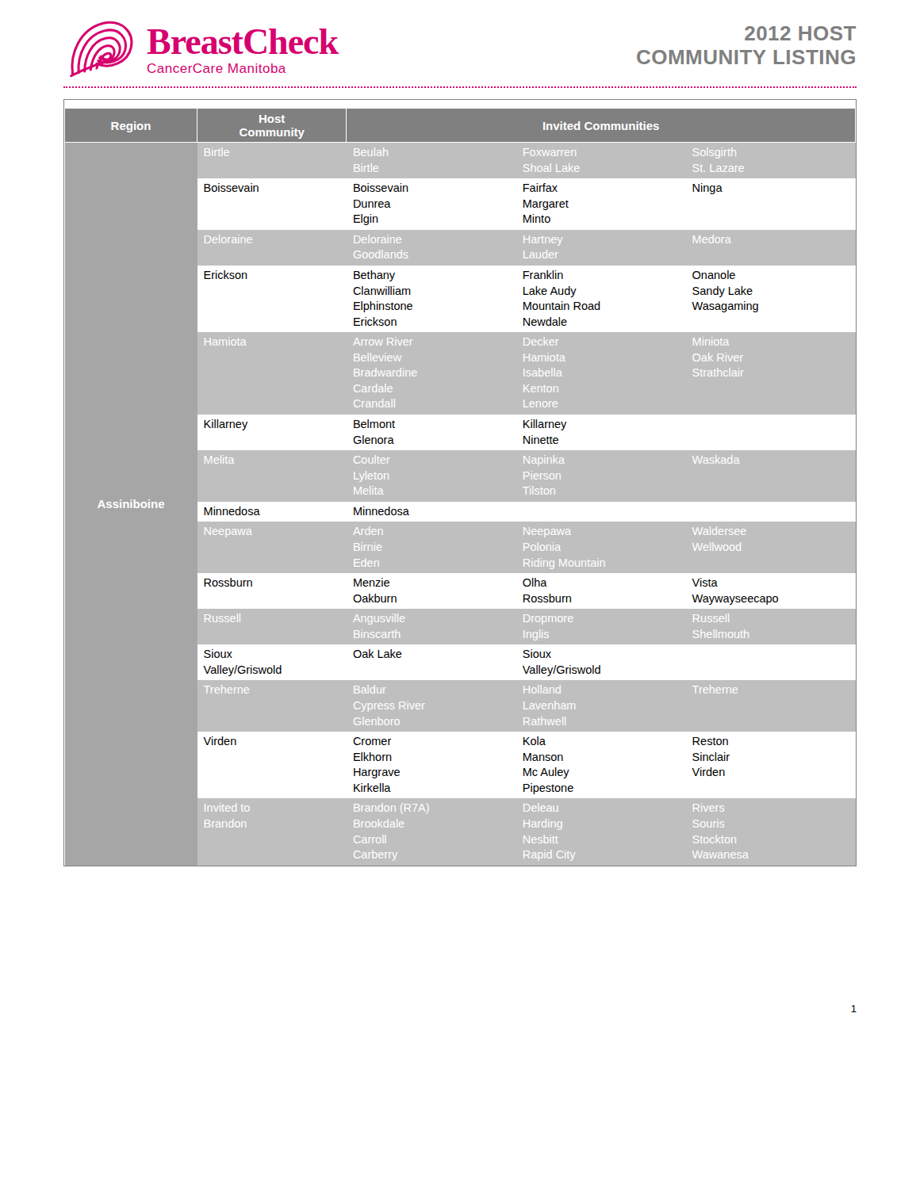BreastCheck
CancerCare Manitoba
2012 HOST
COMMUNITY LISTING
| Region | Host Community | Invited Communities |
| --- | --- | --- |
| Assiniboine | Birtle | Beulah Birtle | Foxwarren Shoal Lake | Solsgirth St. Lazare |
| Boissevain | Boissevain Dunrea Elgin | Fairfax Margaret Minto | Ninga |
| Deloraine | Deloraine Goodlands | Hartney Lauder | Medora |
| Erickson | Bethany Clanwilliam Elphinstone Erickson | Franklin Lake Audy Mountain Road Newdale | Onanole Sandy Lake Wasagaming |
| Hamiota | Arrow River Belleview Bradwardine Cardale Crandall | Decker Hamiota Isabella Kenton Lenore | Miniota Oak River Strathclair |
| Killarney | Belmont Glenora | Killarney Ninette | |
| Melita | Coulter Lyleton Melita | Napinka Pierson Tilston | Waskada |
| Minnedosa | Minnedosa | | |
| Neepawa | Arden Birnie Eden | Neepawa Polonia Riding Mountain | Waldersee Wellwood |
| Rossburn | Menzie Oakburn | Olha Rossburn | Vista Waywayseecapo |
| Russell | Angusville Binscarth | Dropmore Inglis | Russell Shellmouth |
| Sioux Valley/Griswold | Oak Lake | Sioux Valley/Griswold | |
| Treherne | Baldur Cypress River Glenboro | Holland Lavenham Rathwell | Treherne |
| Virden | Cromer Elkhorn Hargrave Kirkella | Kola Manson Mc Auley Pipestone | Reston Sinclair Virden |
| Invited to Brandon | Brandon (R7A) Brookdale Carroll Carberry | Deleau Harding Nesbitt Rapid City | Rivers Souris Stockton Wawanesa |
1